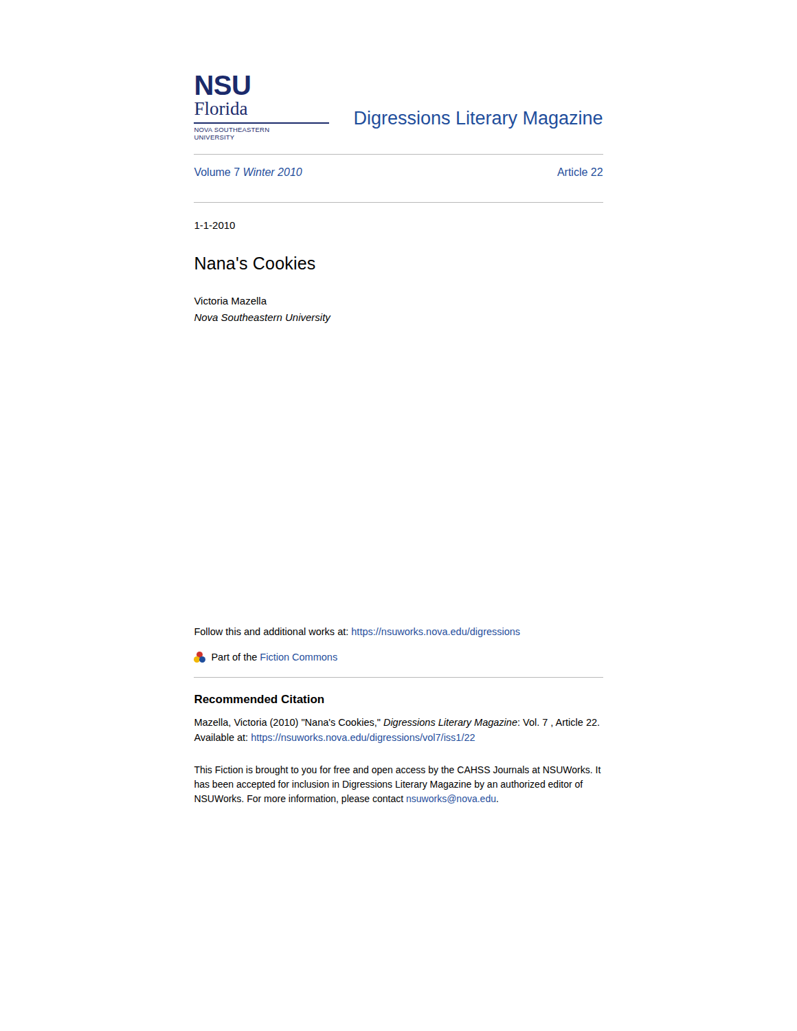NSU
Florida
Nova Southeastern
University
Digressions Literary Magazine
Volume 7 Winter 2010
Article 22
1-1-2010
Nana's Cookies
Victoria Mazella
Nova Southeastern University
Follow this and additional works at: https://nsuworks.nova.edu/digressions
Part of the Fiction Commons
Recommended Citation
Mazella, Victoria (2010) "Nana's Cookies," Digressions Literary Magazine: Vol. 7 , Article 22.
Available at: https://nsuworks.nova.edu/digressions/vol7/iss1/22
This Fiction is brought to you for free and open access by the CAHSS Journals at NSUWorks. It has been accepted for inclusion in Digressions Literary Magazine by an authorized editor of NSUWorks. For more information, please contact nsuworks@nova.edu.